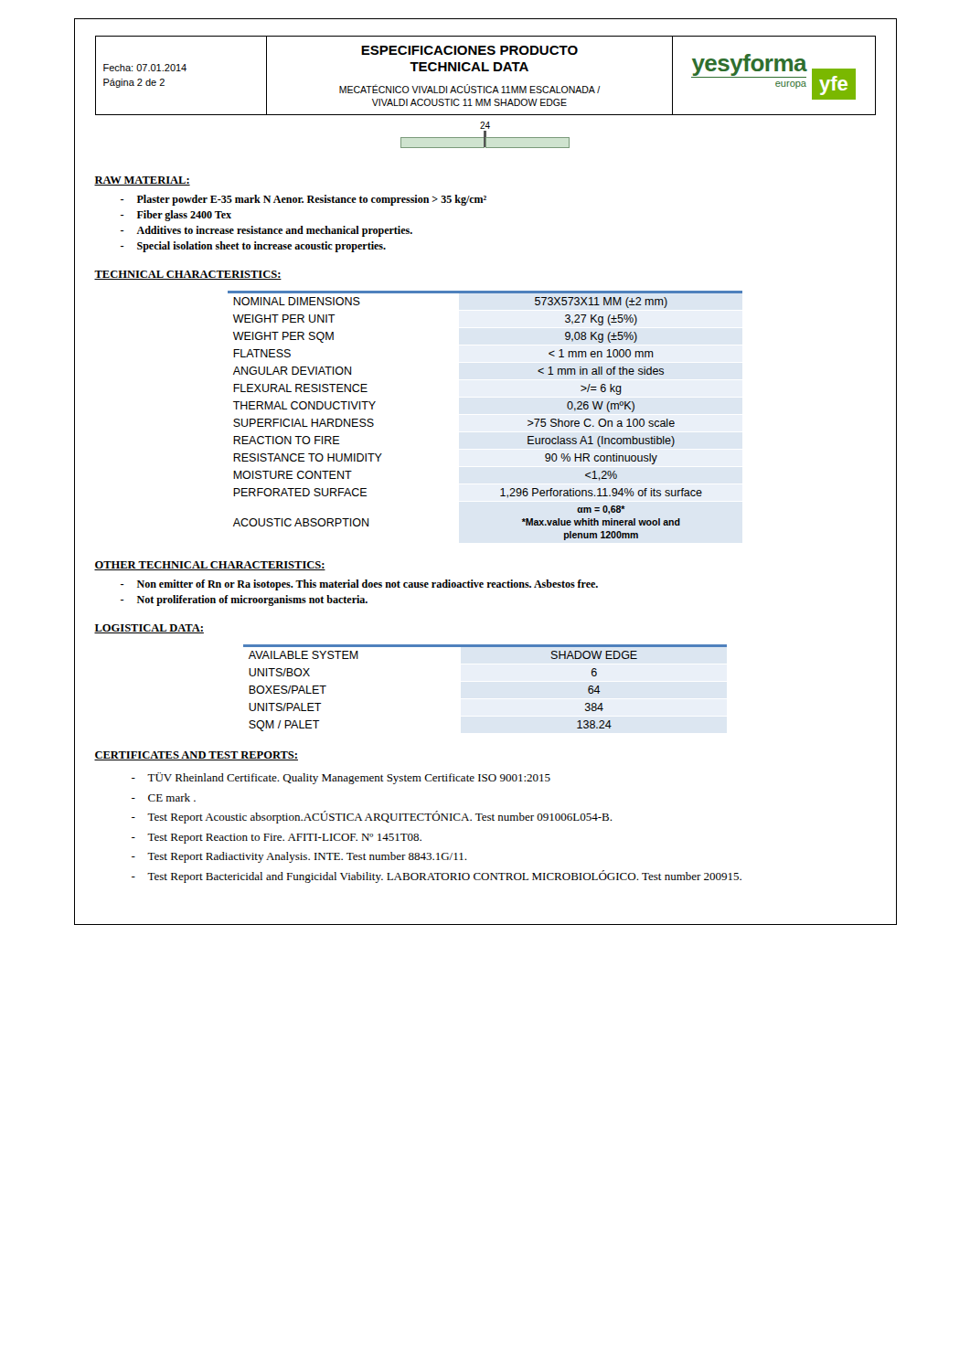| Fecha: 07.01.2014 Página 2 de 2 | ESPECIFICACIONES PRODUCTO TECHNICAL DATA MECATÉCNICO VIVALDI ACÚSTICA 11MM ESCALONADA / VIVALDI ACOUSTIC 11 MM SHADOW EDGE | yesy forma europa yfe |
24
RAW MATERIAL:
Plaster powder E-35 mark N Aenor. Resistance to compression > 35 kg/cm²
Fiber glass 2400 Tex
Additives to increase resistance and mechanical properties.
Special isolation sheet to increase acoustic properties.
TECHNICAL CHARACTERISTICS:
| NOMINAL DIMENSIONS | 573X573X11 MM (±2 mm) |
| WEIGHT PER UNIT | 3,27 Kg (±5%) |
| WEIGHT PER SQM | 9,08 Kg (±5%) |
| FLATNESS | < 1 mm en 1000 mm |
| ANGULAR DEVIATION | < 1 mm in all of the sides |
| FLEXURAL RESISTENCE | >/= 6 kg |
| THERMAL CONDUCTIVITY | 0,26 W (mºK) |
| SUPERFICIAL HARDNESS | >75 Shore C. On a 100 scale |
| REACTION TO FIRE | Euroclass A1 (Incombustible) |
| RESISTANCE TO HUMIDITY | 90 % HR continuously |
| MOISTURE CONTENT | <1,2% |
| PERFORATED SURFACE | 1,296 Perforations.11.94% of its surface |
| ACOUSTIC ABSORPTION | αm = 0,68* *Max.value whith mineral wool and plenum 1200mm |
OTHER TECHNICAL CHARACTERISTICS:
Non emitter of Rn or Ra isotopes. This material does not cause radioactive reactions. Asbestos free.
Not proliferation of microorganisms not bacteria.
LOGISTICAL DATA:
| AVAILABLE SYSTEM | SHADOW EDGE |
| UNITS/BOX | 6 |
| BOXES/PALET | 64 |
| UNITS/PALET | 384 |
| SQM / PALET | 138.24 |
CERTIFICATES AND TEST REPORTS:
TÜV Rheinland Certificate. Quality Management System Certificate ISO 9001:2015
CE mark .
Test Report Acoustic absorption.ACÚSTICA ARQUITECTÓNICA. Test number 091006L054-B.
Test Report Reaction to Fire. AFITI-LICOF. Nº 1451T08.
Test Report Radiactivity Analysis. INTE. Test number 8843.1G/11.
Test Report Bactericidal and Fungicidal Viability. LABORATORIO CONTROL MICROBIOLÓGICO. Test number 200915.